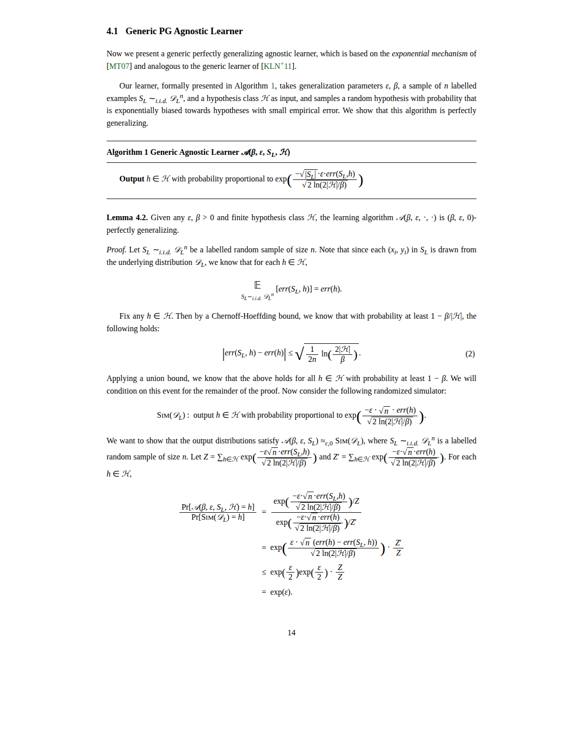4.1 Generic PG Agnostic Learner
Now we present a generic perfectly generalizing agnostic learner, which is based on the exponential mechanism of [MT07] and analogous to the generic learner of [KLN+11].
Our learner, formally presented in Algorithm 1, takes generalization parameters ε, β, a sample of n labelled examples SL ∼i.i.d. 𝒟Ln, and a hypothesis class ℋ as input, and samples a random hypothesis with probability that is exponentially biased towards hypotheses with small empirical error. We show that this algorithm is perfectly generalizing.
Algorithm 1 Generic Agnostic Learner 𝒜(β, ε, SL, ℋ)
Output h ∈ ℋ with probability proportional to exp(−√|SL|·ε·err(SL,h)√2 ln(2|ℋ|/β))
Lemma 4.2. Given any ε, β > 0 and finite hypothesis class ℋ, the learning algorithm 𝒜(β, ε, ·, ·) is (β, ε, 0)-perfectly generalizing.
Proof. Let SL ∼i.i.d. 𝒟Ln be a labelled random sample of size n. Note that since each (xi, yi) in SL is drawn from the underlying distribution 𝒟L, we know that for each h ∈ ℋ,
𝔼 SL∼i.i.d. 𝒟Ln [err(SL, h)] = err(h).
Fix any h ∈ ℋ. Then by a Chernoff-Hoeffding bound, we know that with probability at least 1 − β/|ℋ|, the following holds:
|err(SL, h) − err(h)| ≤ √12n ln(2|ℋ|β). (2)
Applying a union bound, we know that the above holds for all h ∈ ℋ with probability at least 1 − β. We will condition on this event for the remainder of the proof. Now consider the following randomized simulator:
SIM(𝒟L) : output h ∈ ℋ with probability proportional to exp(−ε · √n · err(h)√2 ln(2|ℋ|/β)).
We want to show that the output distributions satisfy 𝒜(β, ε, SL) ≈ε,0 SIM(𝒟L), where SL ∼i.i.d. 𝒟Ln is a labelled random sample of size n. Let Z = ∑h∈ℋ exp(−ε√n·err(SL,h)√2 ln(2|ℋ|/β)) and Z′ = ∑h∈ℋ exp(−ε·√n·err(h)√2 ln(2|ℋ|/β)). For each h ∈ ℋ,
| Pr[ 𝒜 ( β , ε , S L , ℋ ) = h ] Pr[ S IM ( 𝒟 L ) = h ] | = | exp ( − ε · √ n · err ( S L , h ) √ 2 ln(2/ ℋ // β ) ) / Z exp ( − ε · √ n · err ( h ) √ 2 ln(2/ ℋ // β ) ) / Z ′ |
| | = | exp ( ε · √ n ( err ( h ) − err ( S L , h )) √ 2 ln(2/ ℋ // β ) ) · Z ′ Z |
| | ≤ | exp ( ε 2 ) exp ( ε 2 ) · Z Z |
| | = | exp( ε ). |
14